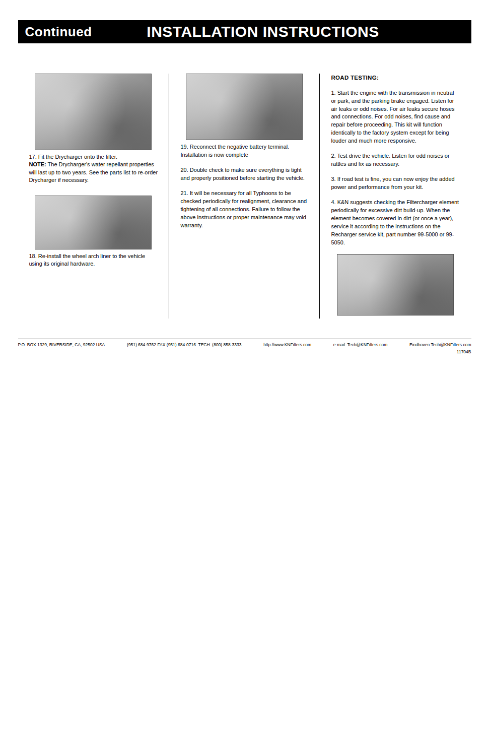Continued
INSTALLATION INSTRUCTIONS
17. Fit the Drycharger onto the filter.
NOTE: The Drycharger's water repellant properties will last up to two years. See the parts list to re-order Drycharger if necessary.
18. Re-install the wheel arch liner to the vehicle using its original hardware.
19. Reconnect the negative battery terminal. Installation is now complete
20. Double check to make sure everything is tight and properly positioned before starting the vehicle.
21. It will be necessary for all Typhoons to be checked periodically for realignment, clearance and tightening of all connections. Failure to follow the above instructions or proper maintenance may void warranty.
ROAD TESTING:
1. Start the engine with the transmission in neutral or park, and the parking brake engaged. Listen for air leaks or odd noises. For air leaks secure hoses and connections. For odd noises, find cause and repair before proceeding. This kit will function identically to the factory system except for being louder and much more responsive.
2. Test drive the vehicle. Listen for odd noises or rattles and fix as necessary.
3. If road test is fine, you can now enjoy the added power and performance from your kit.
4. K&N suggests checking the Filtercharger element periodically for excessive dirt build-up. When the element becomes covered in dirt (or once a year), service it according to the instructions on the Recharger service kit, part number 99-5000 or 99-5050.
P.O. BOX 1329, RIVERSIDE, CA, 92502 USA (951) 684-9762 FAX (951) 684-0716 TECH: (800) 858-3333 http://www.KNFilters.com e-mail: Tech@KNFilters.com Eindhoven.Tech@KNFilters.com
11704B